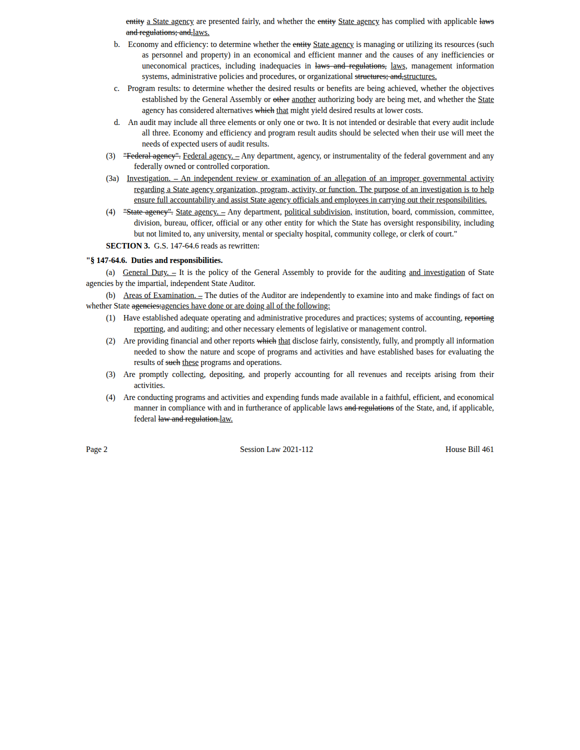entity a State agency are presented fairly, and whether the entity State agency has complied with applicable laws and regulations; and,laws.
b. Economy and efficiency: to determine whether the entity State agency is managing or utilizing its resources (such as personnel and property) in an economical and efficient manner and the causes of any inefficiencies or uneconomical practices, including inadequacies in laws and regulations, laws, management information systems, administrative policies and procedures, or organizational structures; and,structures.
c. Program results: to determine whether the desired results or benefits are being achieved, whether the objectives established by the General Assembly or other another authorizing body are being met, and whether the State agency has considered alternatives which that might yield desired results at lower costs.
d. An audit may include all three elements or only one or two. It is not intended or desirable that every audit include all three. Economy and efficiency and program result audits should be selected when their use will meet the needs of expected users of audit results.
(3) "Federal agency". Federal agency. – Any department, agency, or instrumentality of the federal government and any federally owned or controlled corporation.
(3a) Investigation. – An independent review or examination of an allegation of an improper governmental activity regarding a State agency organization, program, activity, or function. The purpose of an investigation is to help ensure full accountability and assist State agency officials and employees in carrying out their responsibilities.
(4) "State agency". State agency. – Any department, political subdivision, institution, board, commission, committee, division, bureau, officer, official or any other entity for which the State has oversight responsibility, including but not limited to, any university, mental or specialty hospital, community college, or clerk of court."
SECTION 3. G.S. 147-64.6 reads as rewritten:
"§ 147-64.6. Duties and responsibilities.
(a) General Duty. – It is the policy of the General Assembly to provide for the auditing and investigation of State agencies by the impartial, independent State Auditor.
(b) Areas of Examination. – The duties of the Auditor are independently to examine into and make findings of fact on whether State agencies:agencies have done or are doing all of the following:
(1) Have established adequate operating and administrative procedures and practices; systems of accounting, reporting reporting, and auditing; and other necessary elements of legislative or management control.
(2) Are providing financial and other reports which that disclose fairly, consistently, fully, and promptly all information needed to show the nature and scope of programs and activities and have established bases for evaluating the results of such these programs and operations.
(3) Are promptly collecting, depositing, and properly accounting for all revenues and receipts arising from their activities.
(4) Are conducting programs and activities and expending funds made available in a faithful, efficient, and economical manner in compliance with and in furtherance of applicable laws and regulations of the State, and, if applicable, federal law and regulation.law.
Page 2 Session Law 2021-112 House Bill 461